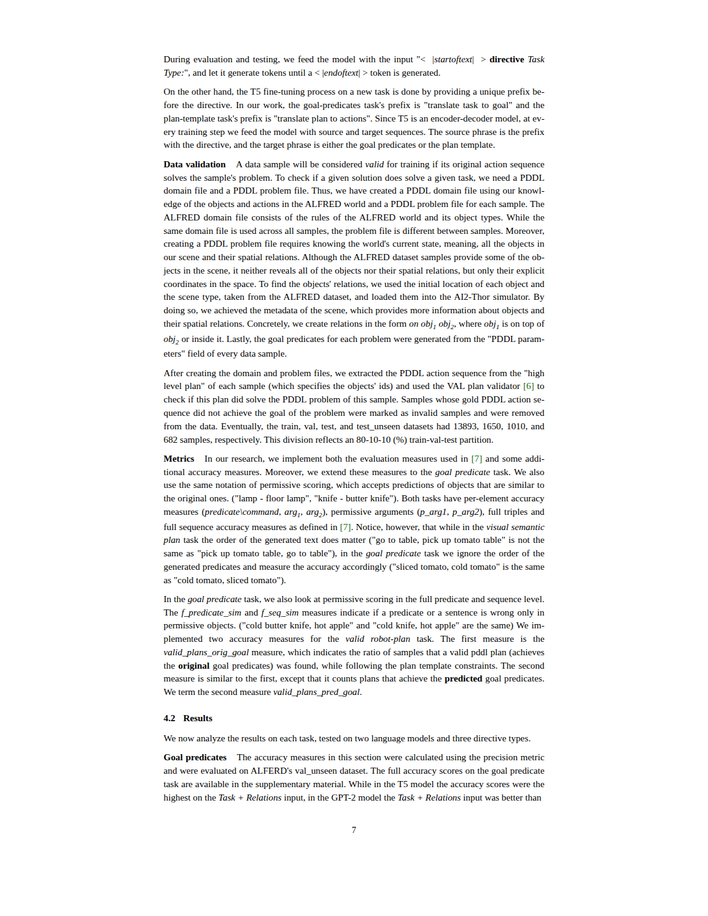During evaluation and testing, we feed the model with the input "< |startoftext| > directive Task Type:", and let it generate tokens until a < |endoftext| > token is generated.
On the other hand, the T5 fine-tuning process on a new task is done by providing a unique prefix before the directive. In our work, the goal-predicates task's prefix is "translate task to goal" and the plan-template task's prefix is "translate plan to actions". Since T5 is an encoder-decoder model, at every training step we feed the model with source and target sequences. The source phrase is the prefix with the directive, and the target phrase is either the goal predicates or the plan template.
Data validation A data sample will be considered valid for training if its original action sequence solves the sample's problem. To check if a given solution does solve a given task, we need a PDDL domain file and a PDDL problem file. Thus, we have created a PDDL domain file using our knowledge of the objects and actions in the ALFRED world and a PDDL problem file for each sample. The ALFRED domain file consists of the rules of the ALFRED world and its object types. While the same domain file is used across all samples, the problem file is different between samples. Moreover, creating a PDDL problem file requires knowing the world's current state, meaning, all the objects in our scene and their spatial relations. Although the ALFRED dataset samples provide some of the objects in the scene, it neither reveals all of the objects nor their spatial relations, but only their explicit coordinates in the space. To find the objects' relations, we used the initial location of each object and the scene type, taken from the ALFRED dataset, and loaded them into the AI2-Thor simulator. By doing so, we achieved the metadata of the scene, which provides more information about objects and their spatial relations. Concretely, we create relations in the form on obj1 obj2, where obj1 is on top of obj2 or inside it. Lastly, the goal predicates for each problem were generated from the "PDDL parameters" field of every data sample.
After creating the domain and problem files, we extracted the PDDL action sequence from the "high level plan" of each sample (which specifies the objects' ids) and used the VAL plan validator [6] to check if this plan did solve the PDDL problem of this sample. Samples whose gold PDDL action sequence did not achieve the goal of the problem were marked as invalid samples and were removed from the data. Eventually, the train, val, test, and test_unseen datasets had 13893, 1650, 1010, and 682 samples, respectively. This division reflects an 80-10-10 (%) train-val-test partition.
Metrics In our research, we implement both the evaluation measures used in [7] and some additional accuracy measures. Moreover, we extend these measures to the goal predicate task. We also use the same notation of permissive scoring, which accepts predictions of objects that are similar to the original ones. ("lamp - floor lamp", "knife - butter knife"). Both tasks have per-element accuracy measures (predicate\command, arg1, arg2), permissive arguments (p_arg1, p_arg2), full triples and full sequence accuracy measures as defined in [7]. Notice, however, that while in the visual semantic plan task the order of the generated text does matter ("go to table, pick up tomato table" is not the same as "pick up tomato table, go to table"), in the goal predicate task we ignore the order of the generated predicates and measure the accuracy accordingly ("sliced tomato, cold tomato" is the same as "cold tomato, sliced tomato").
In the goal predicate task, we also look at permissive scoring in the full predicate and sequence level. The f_predicate_sim and f_seq_sim measures indicate if a predicate or a sentence is wrong only in permissive objects. ("cold butter knife, hot apple" and "cold knife, hot apple" are the same) We implemented two accuracy measures for the valid robot-plan task. The first measure is the valid_plans_orig_goal measure, which indicates the ratio of samples that a valid pddl plan (achieves the original goal predicates) was found, while following the plan template constraints. The second measure is similar to the first, except that it counts plans that achieve the predicted goal predicates. We term the second measure valid_plans_pred_goal.
4.2 Results
We now analyze the results on each task, tested on two language models and three directive types.
Goal predicates The accuracy measures in this section were calculated using the precision metric and were evaluated on ALFERD's val_unseen dataset. The full accuracy scores on the goal predicate task are available in the supplementary material. While in the T5 model the accuracy scores were the highest on the Task + Relations input, in the GPT-2 model the Task + Relations input was better than
7